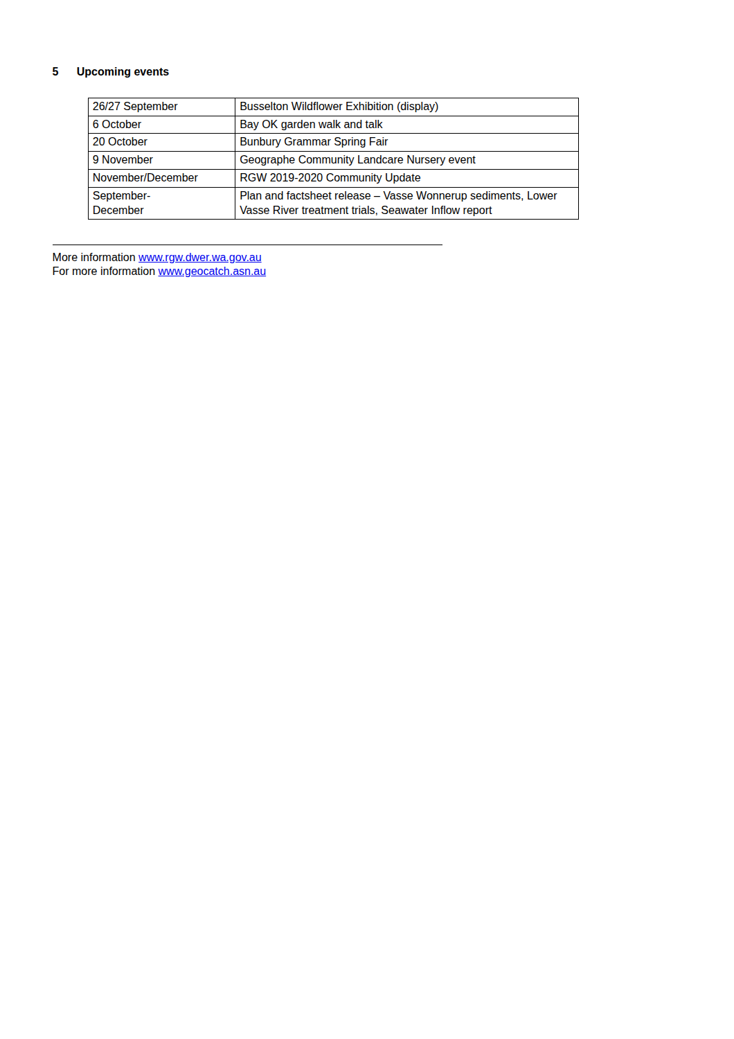5 Upcoming events
| 26/27 September | Busselton Wildflower Exhibition (display) |
| 6 October | Bay OK garden walk and talk |
| 20 October | Bunbury Grammar Spring Fair |
| 9 November | Geographe Community Landcare Nursery event |
| November/December | RGW 2019-2020 Community Update |
| September- December | Plan and factsheet release – Vasse Wonnerup sediments, Lower Vasse River treatment trials, Seawater Inflow report |
More information www.rgw.dwer.wa.gov.au
For more information www.geocatch.asn.au